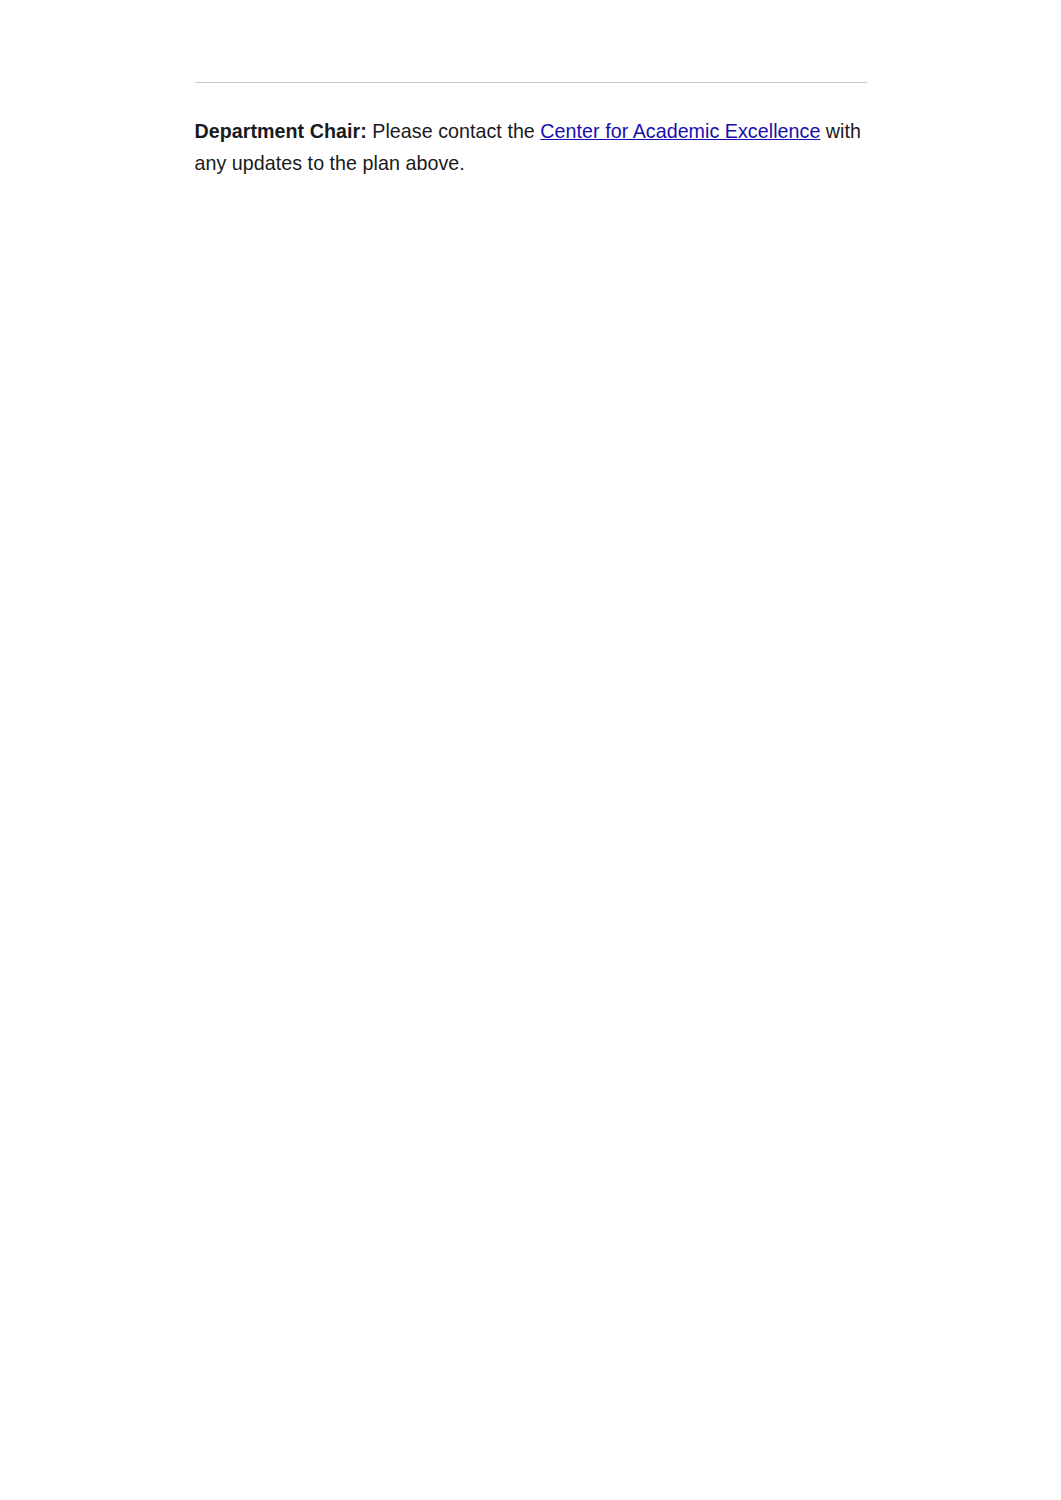Department Chair: Please contact the Center for Academic Excellence with any updates to the plan above.